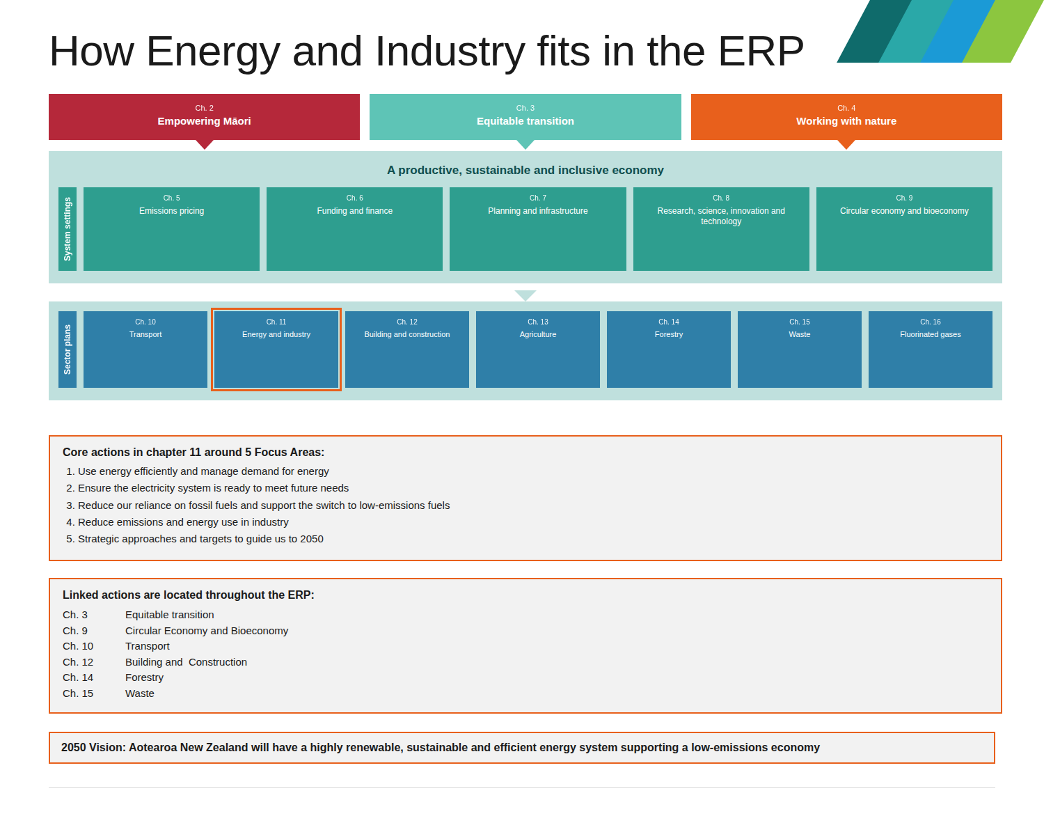How Energy and Industry fits in the ERP
Ch. 2 Empowering Māori
Ch. 3 Equitable transition
Ch. 4 Working with nature
A productive, sustainable and inclusive economy
System settings
Ch. 5 Emissions pricing
Ch. 6 Funding and finance
Ch. 7 Planning and infrastructure
Ch. 8 Research, science, innovation and technology
Ch. 9 Circular economy and bioeconomy
Sector plans
Ch. 10 Transport
Ch. 11 Energy and industry
Ch. 12 Building and construction
Ch. 13 Agriculture
Ch. 14 Forestry
Ch. 15 Waste
Ch. 16 Fluorinated gases
Core actions in chapter 11 around 5 Focus Areas:
Use energy efficiently and manage demand for energy
Ensure the electricity system is ready to meet future needs
Reduce our reliance on fossil fuels and support the switch to low-emissions fuels
Reduce emissions and energy use in industry
Strategic approaches and targets to guide us to 2050
Linked actions are located throughout the ERP:
Ch. 3 Equitable transition
Ch. 9 Circular Economy and Bioeconomy
Ch. 10 Transport
Ch. 12 Building and Construction
Ch. 14 Forestry
Ch. 15 Waste
2050 Vision: Aotearoa New Zealand will have a highly renewable, sustainable and efficient energy system supporting a low-emissions economy